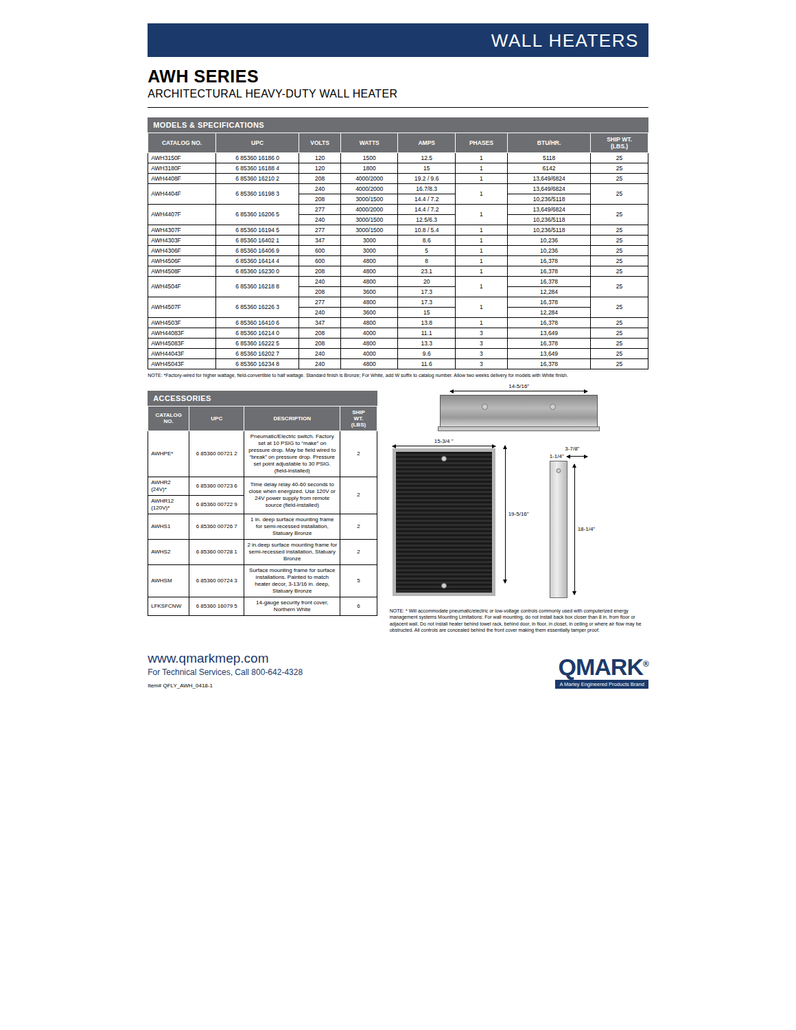WALL HEATERS
AWH SERIES
ARCHITECTURAL HEAVY-DUTY WALL HEATER
MODELS & SPECIFICATIONS
| CATALOG NO. | UPC | VOLTS | WATTS | AMPS | PHASES | BTU/HR. | SHIP WT. (LBS.) |
| --- | --- | --- | --- | --- | --- | --- | --- |
| AWH3150F | 6 85360 16186 0 | 120 | 1500 | 12.5 | 1 | 5118 | 25 |
| AWH3180F | 6 85360 16188 4 | 120 | 1800 | 15 | 1 | 6142 | 25 |
| AWH4408F | 6 85360 16210 2 | 208 | 4000/2000 | 19.2 / 9.6 | 1 | 13,649/6824 | 25 |
| AWH4404F | 6 85360 16198 3 | 240 | 4000/2000 | 16.7/8.3 | 1 | 13,649/6824 | 25 |
| 208 | 3000/1500 | 14.4 / 7.2 | 10,236/5118 |
| AWH4407F | 6 85360 16206 5 | 277 | 4000/2000 | 14.4 / 7.2 | 1 | 13,649/6824 | 25 |
| 240 | 3000/1500 | 12.5/6.3 | 10,236/5118 |
| AWH4307F | 6 85360 16194 5 | 277 | 3000/1500 | 10.8 / 5.4 | 1 | 10,236/5118 | 25 |
| AWH4303F | 6 85360 16402 1 | 347 | 3000 | 8.6 | 1 | 10,236 | 25 |
| AWH4306F | 6 85360 16406 9 | 600 | 3000 | 5 | 1 | 10,236 | 25 |
| AWH4506F | 6 85360 16414 4 | 600 | 4800 | 8 | 1 | 16,378 | 25 |
| AWH4508F | 6 85360 16230 0 | 208 | 4800 | 23.1 | 1 | 16,378 | 25 |
| AWH4504F | 6 85360 16218 8 | 240 | 4800 | 20 | 1 | 16,378 | 25 |
| 208 | 3600 | 17.3 | 12,284 |
| AWH4507F | 6 85360 16226 3 | 277 | 4800 | 17.3 | 1 | 16,378 | 25 |
| 240 | 3600 | 15 | 12,284 |
| AWH4503F | 6 85360 16410 6 | 347 | 4800 | 13.8 | 1 | 16,378 | 25 |
| AWH44083F | 6 85360 16214 0 | 208 | 4000 | 11.1 | 3 | 13,649 | 25 |
| AWH45083F | 6 85360 16222 5 | 208 | 4800 | 13.3 | 3 | 16,378 | 25 |
| AWH44043F | 6 85360 16202 7 | 240 | 4000 | 9.6 | 3 | 13,649 | 25 |
| AWH45043F | 6 85360 16234 8 | 240 | 4800 | 11.6 | 3 | 16,378 | 25 |
NOTE: *Factory-wired for higher wattage, field-convertible to half wattage. Standard finish is Bronze; For White, add W suffix to catalog number. Allow two weeks delivery for models with White finish.
ACCESSORIES
| CATALOG NO. | UPC | DESCRIPTION | SHIP WT. (LBS) |
| --- | --- | --- | --- |
| AWHPE* | 6 85360 00721 2 | Pneumatic/Electric switch. Factory set at 10 PSIG to “make” on pressure drop. May be field wired to “break” on pressure drop. Pressure set point adjustable to 30 PSIG. (field-installed) | 2 |
| AWHR2 (24V)* | 6 85360 00723 6 | Time delay relay 40-60 seconds to close when energized. Use 120V or 24V power supply from remote source (field-installed) | 2 |
| AWHR12 (120V)* | 6 85360 00722 9 |
| AWHS1 | 6 85360 00726 7 | 1 in. deep surface mounting frame for semi-recessed installation, Statuary Bronze | 2 |
| AWHS2 | 6 85360 00728 1 | 2 in.deep surface mounting frame for semi-recessed installation, Statuary Bronze | 2 |
| AWHSM | 6 85360 00724 3 | Surface mounting frame for surface installations. Painted to match heater decor, 3-13/16 in. deep, Statuary Bronze | 5 |
| LFKSFCNW | 6 85360 16079 5 | 14-gauge security front cover, Northern White | 6 |
14-5/16"
15-3/4 "
19-5/16"
3-7/8"
1-1/4"
18-1/4"
NOTE: * Will accommodate pneumatic/electric or low-voltage controls commonly used with computerized energy management systems Mounting Limitations: For wall mounting, do not install back box closer than 8 in. from floor or adjacent wall. Do not install heater behind towel rack, behind door, in floor, in closet, in ceiling or where air flow may be obstructed. All controls are concealed behind the front cover making them essentially tamper proof.
www.qmarkmep.com
For Technical Services, Call 800-642-4328
Item# QFLY_AWH_0418-1
QMARK®
A Marley Engineered Products Brand